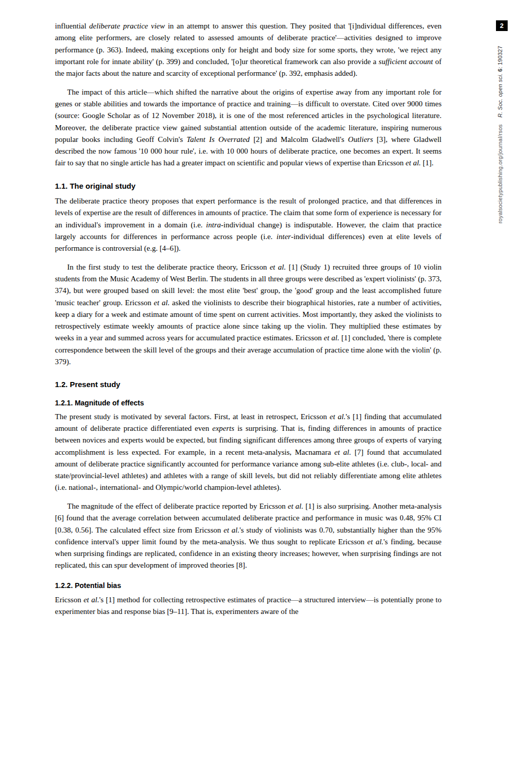2
royalsocietypublishing.org/journal/rsos R. Soc. open sci. 6: 190327
Downloaded from https://royalsocietypublishing.org/ on 12 April 2022
influential deliberate practice view in an attempt to answer this question. They posited that '[i]ndividual differences, even among elite performers, are closely related to assessed amounts of deliberate practice'—activities designed to improve performance (p. 363). Indeed, making exceptions only for height and body size for some sports, they wrote, 'we reject any important role for innate ability' (p. 399) and concluded, '[o]ur theoretical framework can also provide a sufficient account of the major facts about the nature and scarcity of exceptional performance' (p. 392, emphasis added).
The impact of this article—which shifted the narrative about the origins of expertise away from any important role for genes or stable abilities and towards the importance of practice and training—is difficult to overstate. Cited over 9000 times (source: Google Scholar as of 12 November 2018), it is one of the most referenced articles in the psychological literature. Moreover, the deliberate practice view gained substantial attention outside of the academic literature, inspiring numerous popular books including Geoff Colvin's Talent Is Overrated [2] and Malcolm Gladwell's Outliers [3], where Gladwell described the now famous '10 000 hour rule', i.e. with 10 000 hours of deliberate practice, one becomes an expert. It seems fair to say that no single article has had a greater impact on scientific and popular views of expertise than Ericsson et al. [1].
1.1. The original study
The deliberate practice theory proposes that expert performance is the result of prolonged practice, and that differences in levels of expertise are the result of differences in amounts of practice. The claim that some form of experience is necessary for an individual's improvement in a domain (i.e. intra-individual change) is indisputable. However, the claim that practice largely accounts for differences in performance across people (i.e. inter-individual differences) even at elite levels of performance is controversial (e.g. [4–6]).
In the first study to test the deliberate practice theory, Ericsson et al. [1] (Study 1) recruited three groups of 10 violin students from the Music Academy of West Berlin. The students in all three groups were described as 'expert violinists' (p. 373, 374), but were grouped based on skill level: the most elite 'best' group, the 'good' group and the least accomplished future 'music teacher' group. Ericsson et al. asked the violinists to describe their biographical histories, rate a number of activities, keep a diary for a week and estimate amount of time spent on current activities. Most importantly, they asked the violinists to retrospectively estimate weekly amounts of practice alone since taking up the violin. They multiplied these estimates by weeks in a year and summed across years for accumulated practice estimates. Ericsson et al. [1] concluded, 'there is complete correspondence between the skill level of the groups and their average accumulation of practice time alone with the violin' (p. 379).
1.2. Present study
1.2.1. Magnitude of effects
The present study is motivated by several factors. First, at least in retrospect, Ericsson et al.'s [1] finding that accumulated amount of deliberate practice differentiated even experts is surprising. That is, finding differences in amounts of practice between novices and experts would be expected, but finding significant differences among three groups of experts of varying accomplishment is less expected. For example, in a recent meta-analysis, Macnamara et al. [7] found that accumulated amount of deliberate practice significantly accounted for performance variance among sub-elite athletes (i.e. club-, local- and state/provincial-level athletes) and athletes with a range of skill levels, but did not reliably differentiate among elite athletes (i.e. national-, international- and Olympic/world champion-level athletes).
The magnitude of the effect of deliberate practice reported by Ericsson et al. [1] is also surprising. Another meta-analysis [6] found that the average correlation between accumulated deliberate practice and performance in music was 0.48, 95% CI [0.38, 0.56]. The calculated effect size from Ericsson et al.'s study of violinists was 0.70, substantially higher than the 95% confidence interval's upper limit found by the meta-analysis. We thus sought to replicate Ericsson et al.'s finding, because when surprising findings are replicated, confidence in an existing theory increases; however, when surprising findings are not replicated, this can spur development of improved theories [8].
1.2.2. Potential bias
Ericsson et al.'s [1] method for collecting retrospective estimates of practice—a structured interview—is potentially prone to experimenter bias and response bias [9–11]. That is, experimenters aware of the